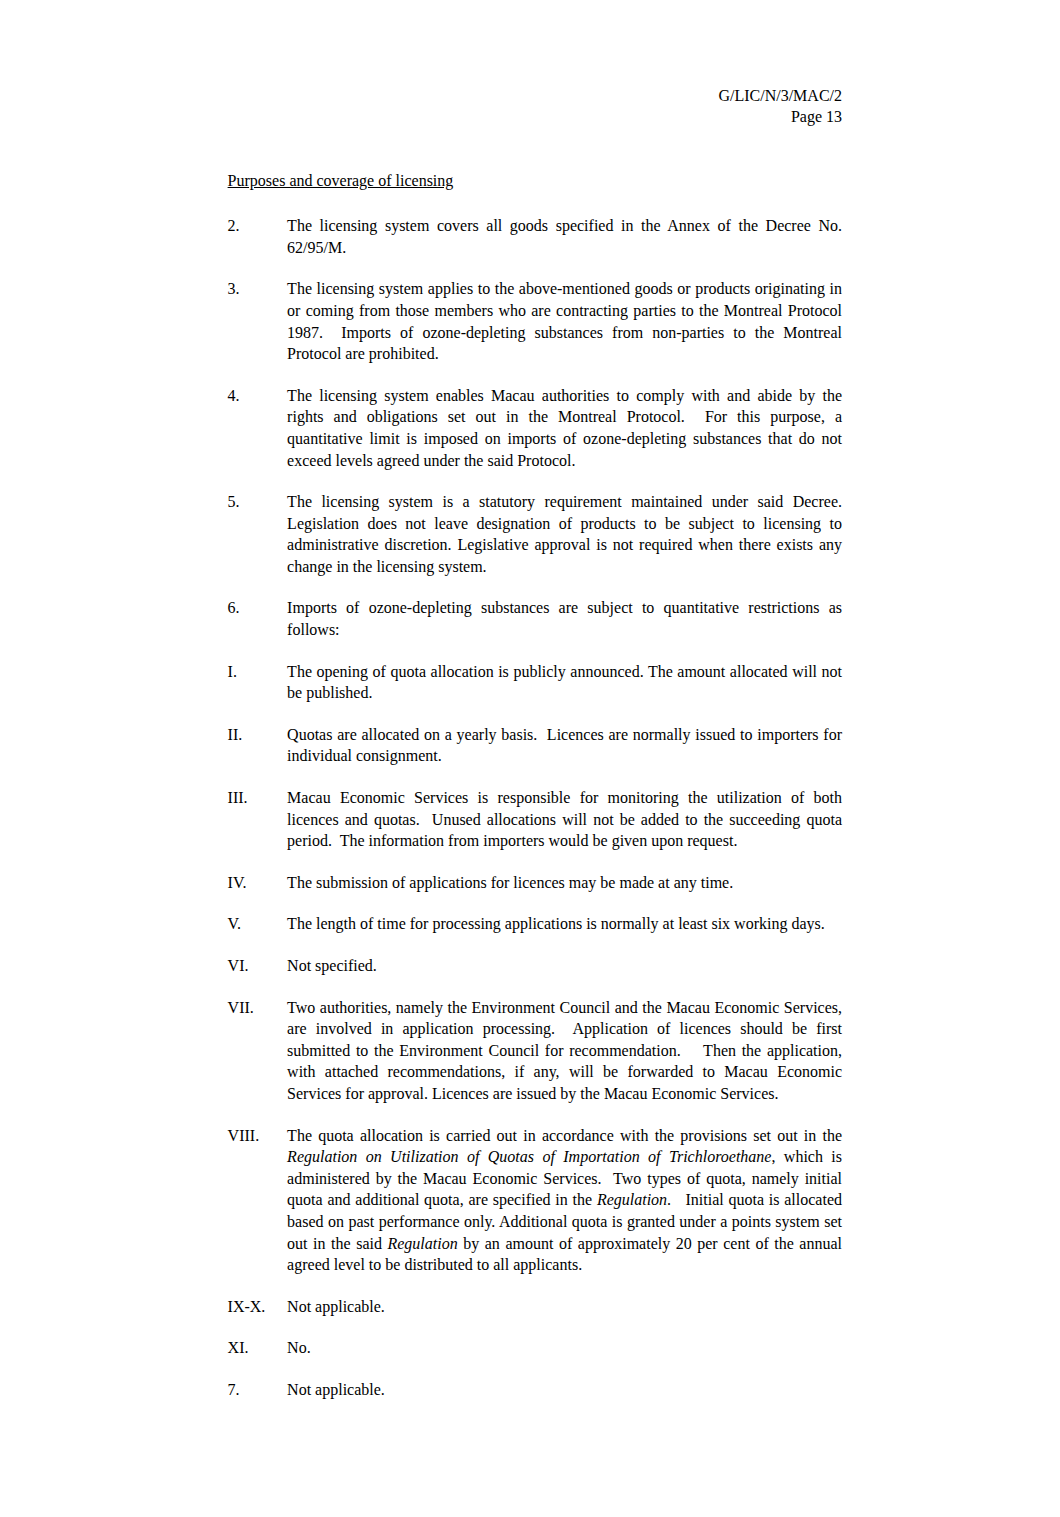G/LIC/N/3/MAC/2 Page 13
Purposes and coverage of licensing
2.
The licensing system covers all goods specified in the Annex of the Decree No. 62/95/M.
3.
The licensing system applies to the above-mentioned goods or products originating in or coming from those members who are contracting parties to the Montreal Protocol 1987. Imports of ozone-depleting substances from non-parties to the Montreal Protocol are prohibited.
4.
The licensing system enables Macau authorities to comply with and abide by the rights and obligations set out in the Montreal Protocol. For this purpose, a quantitative limit is imposed on imports of ozone-depleting substances that do not exceed levels agreed under the said Protocol.
5.
The licensing system is a statutory requirement maintained under said Decree. Legislation does not leave designation of products to be subject to licensing to administrative discretion. Legislative approval is not required when there exists any change in the licensing system.
6.
Imports of ozone-depleting substances are subject to quantitative restrictions as follows:
I.
The opening of quota allocation is publicly announced. The amount allocated will not be published.
II.
Quotas are allocated on a yearly basis. Licences are normally issued to importers for individual consignment.
III.
Macau Economic Services is responsible for monitoring the utilization of both licences and quotas. Unused allocations will not be added to the succeeding quota period. The information from importers would be given upon request.
IV.
The submission of applications for licences may be made at any time.
V.
The length of time for processing applications is normally at least six working days.
VI.
Not specified.
VII.
Two authorities, namely the Environment Council and the Macau Economic Services, are involved in application processing. Application of licences should be first submitted to the Environment Council for recommendation. Then the application, with attached recommendations, if any, will be forwarded to Macau Economic Services for approval. Licences are issued by the Macau Economic Services.
VIII.
The quota allocation is carried out in accordance with the provisions set out in the Regulation on Utilization of Quotas of Importation of Trichloroethane, which is administered by the Macau Economic Services. Two types of quota, namely initial quota and additional quota, are specified in the Regulation. Initial quota is allocated based on past performance only. Additional quota is granted under a points system set out in the said Regulation by an amount of approximately 20 per cent of the annual agreed level to be distributed to all applicants.
IX-X.
Not applicable.
XI.
No.
7.
Not applicable.